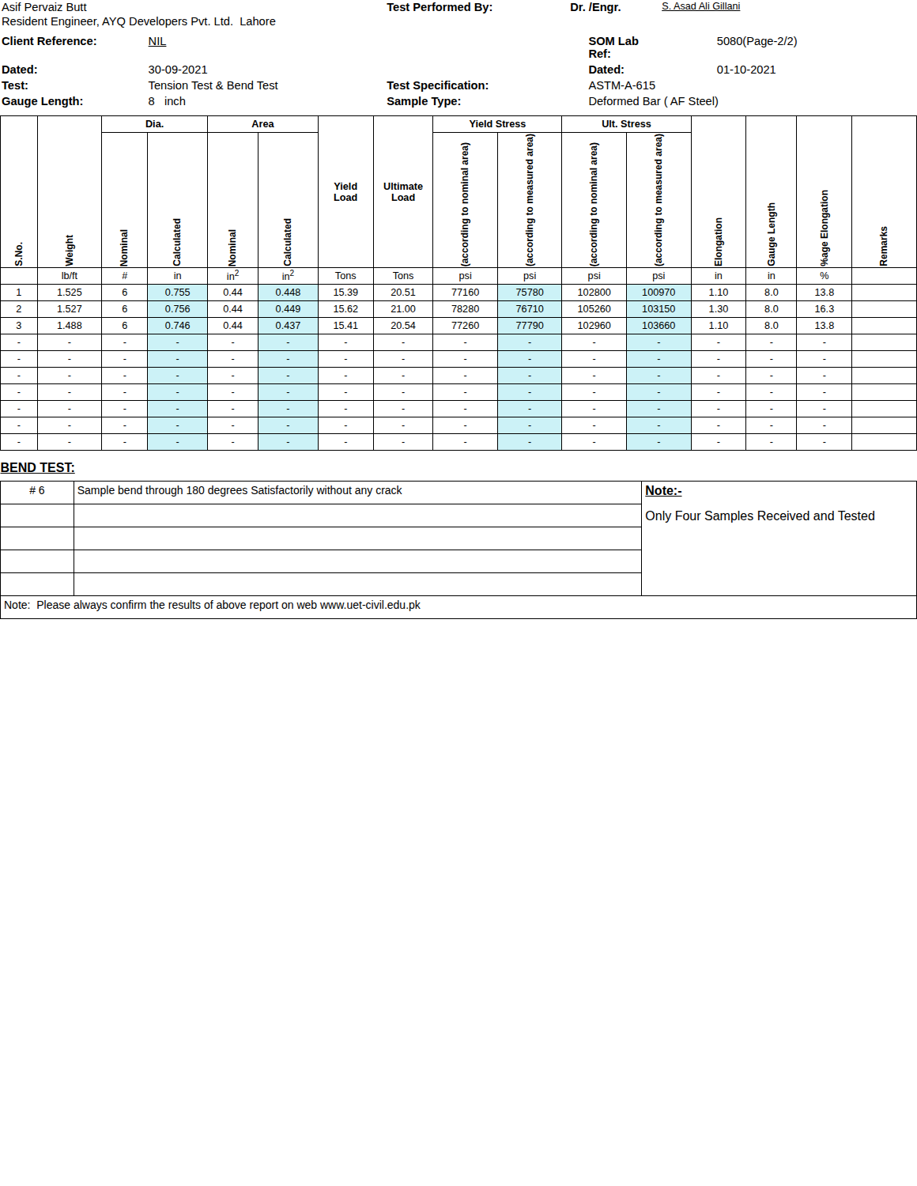| Asif Pervaiz Butt | Test Performed By: | Dr. /Engr. | S. Asad Ali Gillani |
| Resident Engineer, AYQ Developers Pvt. Ltd. Lahore |
| Client Reference: | NIL | | SOM Lab Ref: | 5080(Page-2/2) |
| Dated: | 30-09-2021 | | Dated: | 01-10-2021 |
| Test: | Tension Test & Bend Test | Test Specification: | ASTM-A-615 |
| Gauge Length: | 8 inch | Sample Type: | Deformed Bar ( AF Steel) |
| S.No. | Weight | Dia. | Area | Yield Load | Ultimate Load | Yield Stress | Ult. Stress | Elongation | Gauge Length | %age Elongation | Remarks |
| --- | --- | --- | --- | --- | --- | --- | --- | --- | --- | --- | --- |
| Nominal | Calculated | Nominal | Calculated | (according to nominal area) | (according to measured area) | (according to nominal area) | (according to measured area) |
| | lb/ft | # | in | in 2 | in 2 | Tons | Tons | psi | psi | psi | psi | in | in | % | |
| 1 | 1.525 | 6 | 0.755 | 0.44 | 0.448 | 15.39 | 20.51 | 77160 | 75780 | 102800 | 100970 | 1.10 | 8.0 | 13.8 | |
| 2 | 1.527 | 6 | 0.756 | 0.44 | 0.449 | 15.62 | 21.00 | 78280 | 76710 | 105260 | 103150 | 1.30 | 8.0 | 16.3 | |
| 3 | 1.488 | 6 | 0.746 | 0.44 | 0.437 | 15.41 | 20.54 | 77260 | 77790 | 102960 | 103660 | 1.10 | 8.0 | 13.8 | |
| - | - | - | - | - | - | - | - | - | - | - | - | - | - | - | |
| - | - | - | - | - | - | - | - | - | - | - | - | - | - | - | |
| - | - | - | - | - | - | - | - | - | - | - | - | - | - | - | |
| - | - | - | - | - | - | - | - | - | - | - | - | - | - | - | |
| - | - | - | - | - | - | - | - | - | - | - | - | - | - | - | |
| - | - | - | - | - | - | - | - | - | - | - | - | - | - | - | |
| - | - | - | - | - | - | - | - | - | - | - | - | - | - | - | |
| BEND TEST: |
| # 6 | Sample bend through 180 degrees Satisfactorily without any crack | Note:- Only Four Samples Received and Tested |
| Note: Please always confirm the results of above report on web www.uet-civil.edu.pk |